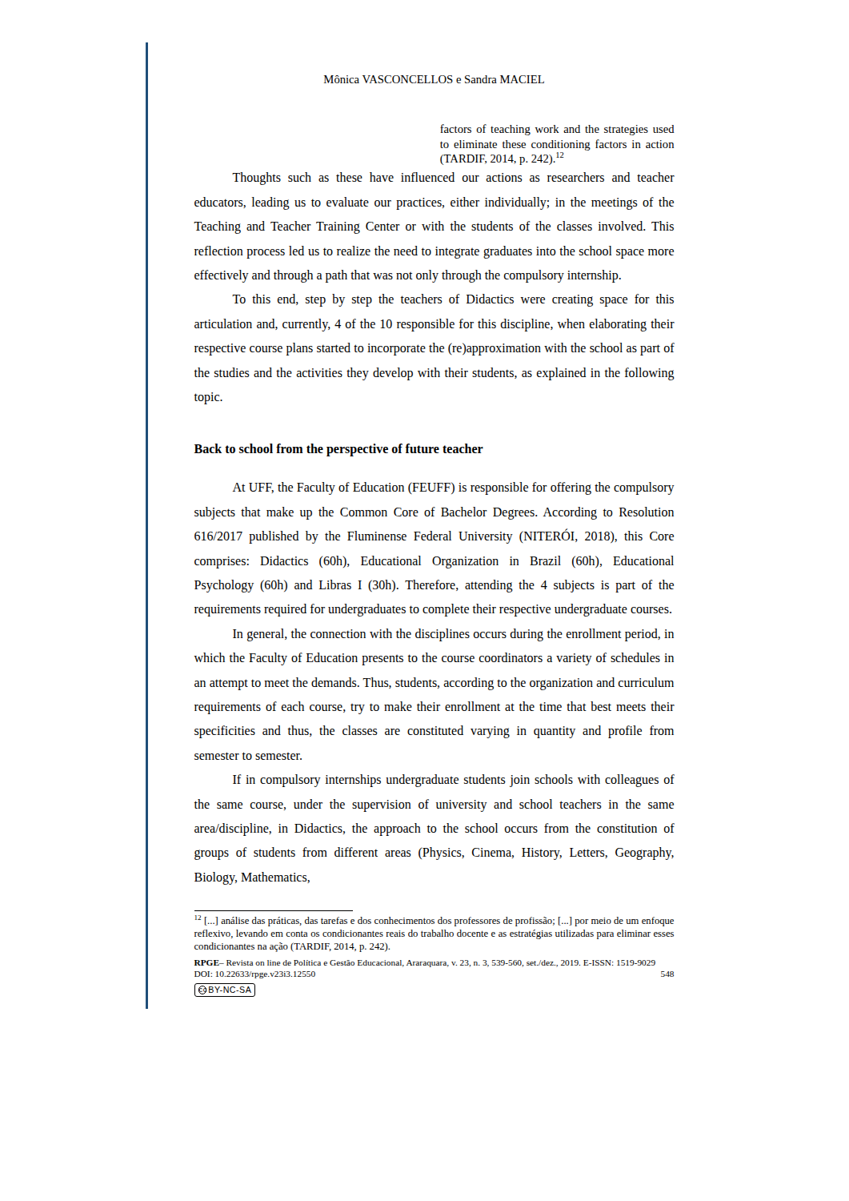Mônica VASCONCELLOS e Sandra MACIEL
factors of teaching work and the strategies used to eliminate these conditioning factors in action (TARDIF, 2014, p. 242).12
Thoughts such as these have influenced our actions as researchers and teacher educators, leading us to evaluate our practices, either individually; in the meetings of the Teaching and Teacher Training Center or with the students of the classes involved. This reflection process led us to realize the need to integrate graduates into the school space more effectively and through a path that was not only through the compulsory internship.
To this end, step by step the teachers of Didactics were creating space for this articulation and, currently, 4 of the 10 responsible for this discipline, when elaborating their respective course plans started to incorporate the (re)approximation with the school as part of the studies and the activities they develop with their students, as explained in the following topic.
Back to school from the perspective of future teacher
At UFF, the Faculty of Education (FEUFF) is responsible for offering the compulsory subjects that make up the Common Core of Bachelor Degrees. According to Resolution 616/2017 published by the Fluminense Federal University (NITERÓI, 2018), this Core comprises: Didactics (60h), Educational Organization in Brazil (60h), Educational Psychology (60h) and Libras I (30h). Therefore, attending the 4 subjects is part of the requirements required for undergraduates to complete their respective undergraduate courses.
In general, the connection with the disciplines occurs during the enrollment period, in which the Faculty of Education presents to the course coordinators a variety of schedules in an attempt to meet the demands. Thus, students, according to the organization and curriculum requirements of each course, try to make their enrollment at the time that best meets their specificities and thus, the classes are constituted varying in quantity and profile from semester to semester.
If in compulsory internships undergraduate students join schools with colleagues of the same course, under the supervision of university and school teachers in the same area/discipline, in Didactics, the approach to the school occurs from the constitution of groups of students from different areas (Physics, Cinema, History, Letters, Geography, Biology, Mathematics,
12 [...] análise das práticas, das tarefas e dos conhecimentos dos professores de profissão; [...] por meio de um enfoque reflexivo, levando em conta os condicionantes reais do trabalho docente e as estratégias utilizadas para eliminar esses condicionantes na ação (TARDIF, 2014, p. 242).
RPGE– Revista on line de Política e Gestão Educacional, Araraquara, v. 23, n. 3, 539-560, set./dez., 2019. E-ISSN: 1519-9029
DOI: 10.22633/rpge.v23i3.12550
548
cc BY-NC-SA